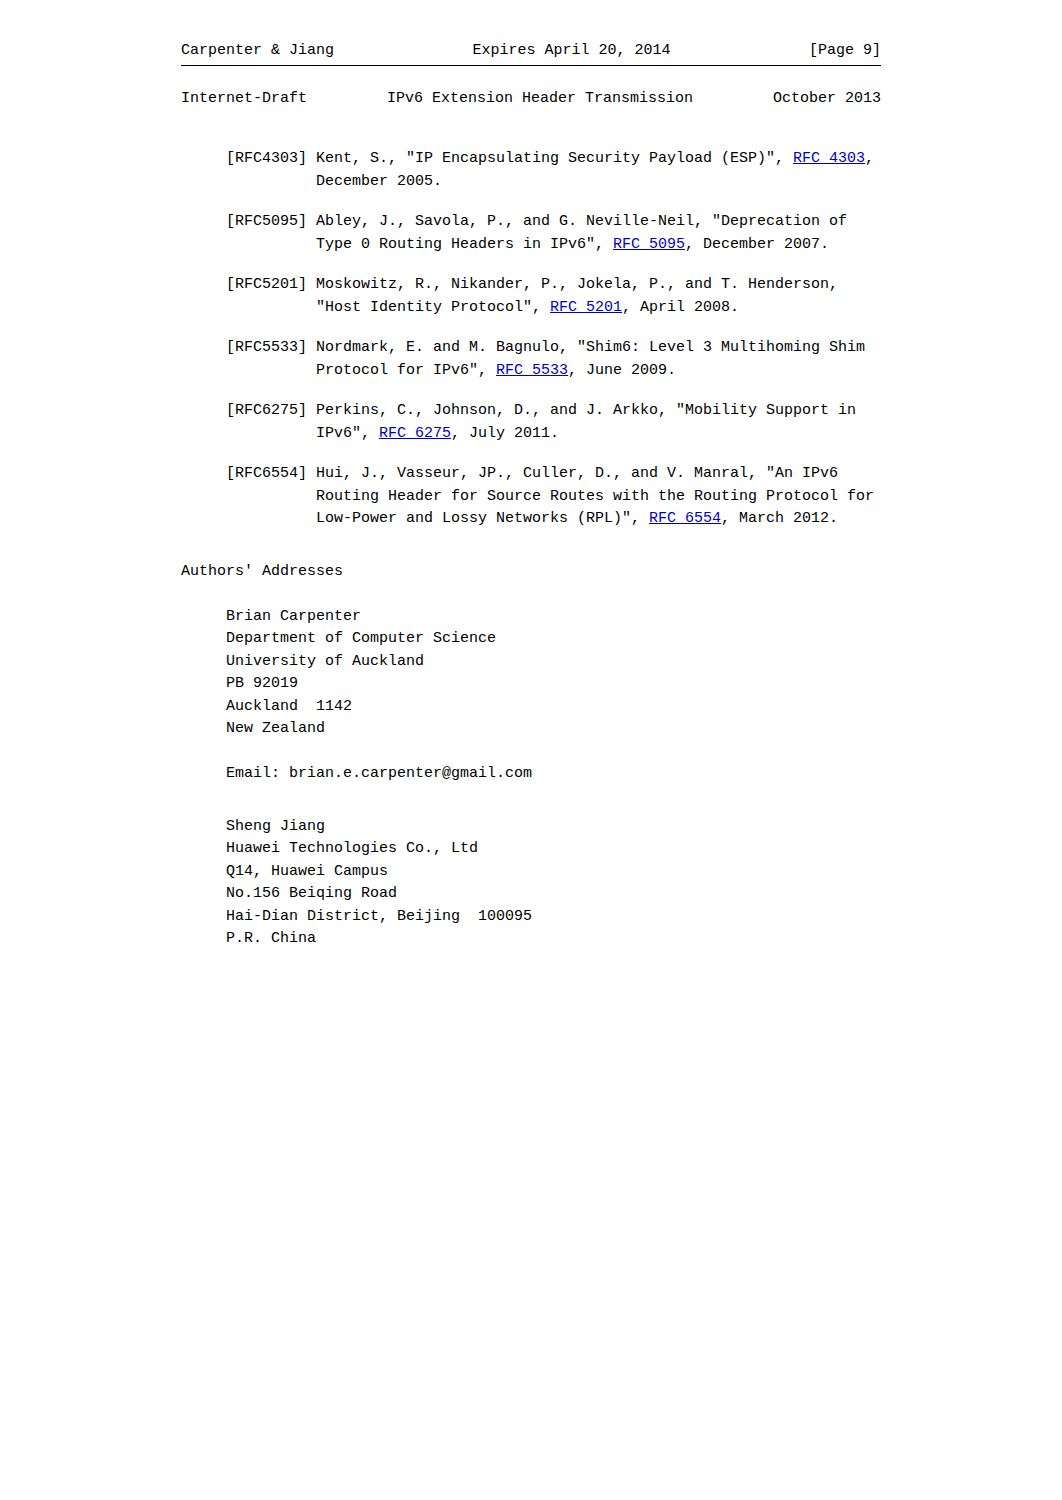Carpenter & Jiang Expires April 20, 2014 [Page 9]
Internet-Draft IPv6 Extension Header Transmission October 2013
[RFC4303]
Kent, S., "IP Encapsulating Security Payload (ESP)", RFC 4303, December 2005.
[RFC5095]
Abley, J., Savola, P., and G. Neville-Neil, "Deprecation of Type 0 Routing Headers in IPv6", RFC 5095, December 2007.
[RFC5201]
Moskowitz, R., Nikander, P., Jokela, P., and T. Henderson, "Host Identity Protocol", RFC 5201, April 2008.
[RFC5533]
Nordmark, E. and M. Bagnulo, "Shim6: Level 3 Multihoming Shim Protocol for IPv6", RFC 5533, June 2009.
[RFC6275]
Perkins, C., Johnson, D., and J. Arkko, "Mobility Support in IPv6", RFC 6275, July 2011.
[RFC6554]
Hui, J., Vasseur, JP., Culler, D., and V. Manral, "An IPv6 Routing Header for Source Routes with the Routing Protocol for Low-Power and Lossy Networks (RPL)", RFC 6554, March 2012.
Authors' Addresses
Brian Carpenter
Department of Computer Science
University of Auckland
PB 92019
Auckland  1142
New Zealand

Email: brian.e.carpenter@gmail.com
Sheng Jiang
Huawei Technologies Co., Ltd
Q14, Huawei Campus
No.156 Beiqing Road
Hai-Dian District, Beijing  100095
P.R. China